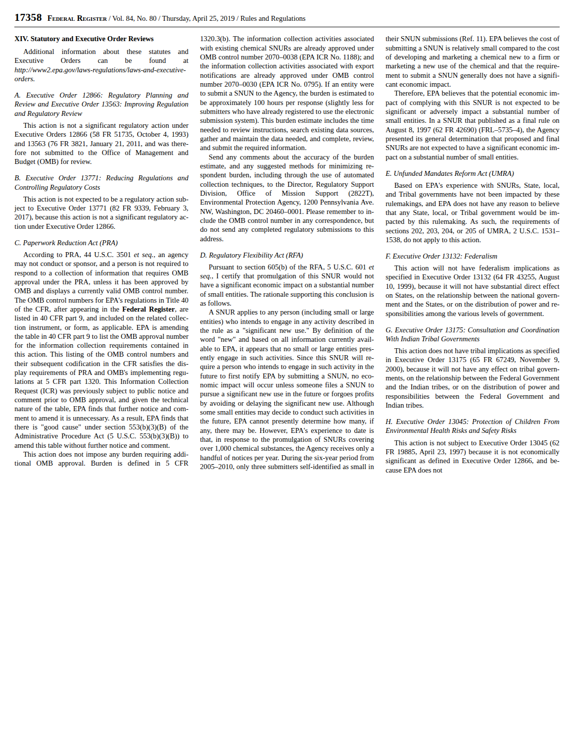17358 Federal Register / Vol. 84, No. 80 / Thursday, April 25, 2019 / Rules and Regulations
XIV. Statutory and Executive Order Reviews
Additional information about these statutes and Executive Orders can be found at http://www2.epa.gov/laws-regulations/laws-and-executive-orders.
A. Executive Order 12866: Regulatory Planning and Review and Executive Order 13563: Improving Regulation and Regulatory Review
This action is not a significant regulatory action under Executive Orders 12866 (58 FR 51735, October 4, 1993) and 13563 (76 FR 3821, January 21, 2011, and was therefore not submitted to the Office of Management and Budget (OMB) for review.
B. Executive Order 13771: Reducing Regulations and Controlling Regulatory Costs
This action is not expected to be a regulatory action subject to Executive Order 13771 (82 FR 9339, February 3, 2017), because this action is not a significant regulatory action under Executive Order 12866.
C. Paperwork Reduction Act (PRA)
According to PRA, 44 U.S.C. 3501 et seq., an agency may not conduct or sponsor, and a person is not required to respond to a collection of information that requires OMB approval under the PRA, unless it has been approved by OMB and displays a currently valid OMB control number. The OMB control numbers for EPA's regulations in Title 40 of the CFR, after appearing in the Federal Register, are listed in 40 CFR part 9, and included on the related collection instrument, or form, as applicable. EPA is amending the table in 40 CFR part 9 to list the OMB approval number for the information collection requirements contained in this action. This listing of the OMB control numbers and their subsequent codification in the CFR satisfies the display requirements of PRA and OMB's implementing regulations at 5 CFR part 1320. This Information Collection Request (ICR) was previously subject to public notice and comment prior to OMB approval, and given the technical nature of the table, EPA finds that further notice and comment to amend it is unnecessary. As a result, EPA finds that there is "good cause" under section 553(b)(3)(B) of the Administrative Procedure Act (5 U.S.C. 553(b)(3)(B)) to amend this table without further notice and comment.
This action does not impose any burden requiring additional OMB approval. Burden is defined in 5 CFR 1320.3(b). The information collection activities associated with existing chemical SNURs are already approved under OMB control number 2070–0038 (EPA ICR No. 1188); and the information collection activities associated with export notifications are already approved under OMB control number 2070–0030 (EPA ICR No. 0795). If an entity were to submit a SNUN to the Agency, the burden is estimated to be approximately 100 hours per response (slightly less for submitters who have already registered to use the electronic submission system). This burden estimate includes the time needed to review instructions, search existing data sources, gather and maintain the data needed, and complete, review, and submit the required information.
Send any comments about the accuracy of the burden estimate, and any suggested methods for minimizing respondent burden, including through the use of automated collection techniques, to the Director, Regulatory Support Division, Office of Mission Support (2822T), Environmental Protection Agency, 1200 Pennsylvania Ave. NW, Washington, DC 20460–0001. Please remember to include the OMB control number in any correspondence, but do not send any completed regulatory submissions to this address.
D. Regulatory Flexibility Act (RFA)
Pursuant to section 605(b) of the RFA, 5 U.S.C. 601 et seq., I certify that promulgation of this SNUR would not have a significant economic impact on a substantial number of small entities. The rationale supporting this conclusion is as follows.
A SNUR applies to any person (including small or large entities) who intends to engage in any activity described in the rule as a "significant new use." By definition of the word "new" and based on all information currently available to EPA, it appears that no small or large entities presently engage in such activities. Since this SNUR will require a person who intends to engage in such activity in the future to first notify EPA by submitting a SNUN, no economic impact will occur unless someone files a SNUN to pursue a significant new use in the future or forgoes profits by avoiding or delaying the significant new use. Although some small entities may decide to conduct such activities in the future, EPA cannot presently determine how many, if any, there may be. However, EPA's experience to date is that, in response to the promulgation of SNURs covering over 1,000 chemical substances, the Agency receives only a handful of notices per year. During the six-year period from 2005–2010, only three submitters self-identified as small in their SNUN submissions (Ref. 11). EPA believes the cost of submitting a SNUN is relatively small compared to the cost of developing and marketing a chemical new to a firm or marketing a new use of the chemical and that the requirement to submit a SNUN generally does not have a significant economic impact.
Therefore, EPA believes that the potential economic impact of complying with this SNUR is not expected to be significant or adversely impact a substantial number of small entities. In a SNUR that published as a final rule on August 8, 1997 (62 FR 42690) (FRL–5735–4), the Agency presented its general determination that proposed and final SNURs are not expected to have a significant economic impact on a substantial number of small entities.
E. Unfunded Mandates Reform Act (UMRA)
Based on EPA's experience with SNURs, State, local, and Tribal governments have not been impacted by these rulemakings, and EPA does not have any reason to believe that any State, local, or Tribal government would be impacted by this rulemaking. As such, the requirements of sections 202, 203, 204, or 205 of UMRA, 2 U.S.C. 1531–1538, do not apply to this action.
F. Executive Order 13132: Federalism
This action will not have federalism implications as specified in Executive Order 13132 (64 FR 43255, August 10, 1999), because it will not have substantial direct effect on States, on the relationship between the national government and the States, or on the distribution of power and responsibilities among the various levels of government.
G. Executive Order 13175: Consultation and Coordination With Indian Tribal Governments
This action does not have tribal implications as specified in Executive Order 13175 (65 FR 67249, November 9, 2000), because it will not have any effect on tribal governments, on the relationship between the Federal Government and the Indian tribes, or on the distribution of power and responsibilities between the Federal Government and Indian tribes.
H. Executive Order 13045: Protection of Children From Environmental Health Risks and Safety Risks
This action is not subject to Executive Order 13045 (62 FR 19885, April 23, 1997) because it is not economically significant as defined in Executive Order 12866, and because EPA does not